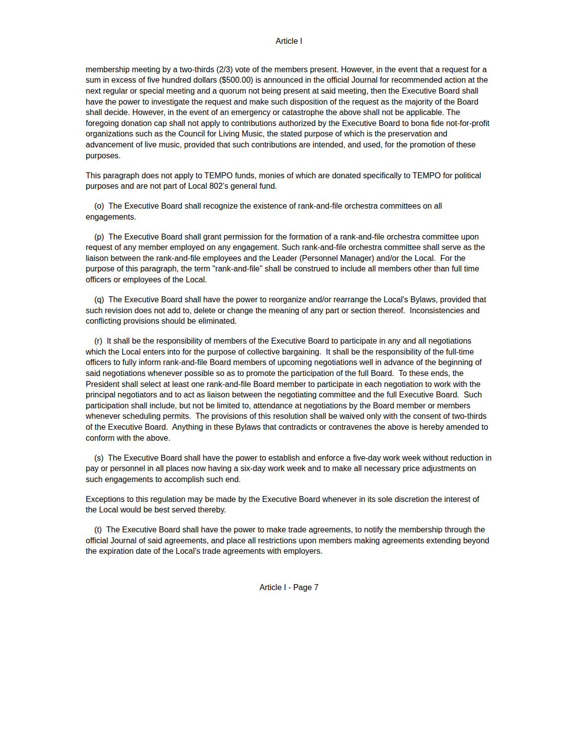Article I
membership meeting by a two-thirds (2/3) vote of the members present. However, in the event that a request for a sum in excess of five hundred dollars ($500.00) is announced in the official Journal for recommended action at the next regular or special meeting and a quorum not being present at said meeting, then the Executive Board shall have the power to investigate the request and make such disposition of the request as the majority of the Board shall decide. However, in the event of an emergency or catastrophe the above shall not be applicable. The foregoing donation cap shall not apply to contributions authorized by the Executive Board to bona fide not-for-profit organizations such as the Council for Living Music, the stated purpose of which is the preservation and advancement of live music, provided that such contributions are intended, and used, for the promotion of these purposes.
This paragraph does not apply to TEMPO funds, monies of which are donated specifically to TEMPO for political purposes and are not part of Local 802’s general fund.
(o) The Executive Board shall recognize the existence of rank-and-file orchestra committees on all engagements.
(p) The Executive Board shall grant permission for the formation of a rank-and-file orchestra committee upon request of any member employed on any engagement. Such rank-and-file orchestra committee shall serve as the liaison between the rank-and-file employees and the Leader (Personnel Manager) and/or the Local. For the purpose of this paragraph, the term "rank-and-file" shall be construed to include all members other than full time officers or employees of the Local.
(q) The Executive Board shall have the power to reorganize and/or rearrange the Local's Bylaws, provided that such revision does not add to, delete or change the meaning of any part or section thereof. Inconsistencies and conflicting provisions should be eliminated.
(r) It shall be the responsibility of members of the Executive Board to participate in any and all negotiations which the Local enters into for the purpose of collective bargaining. It shall be the responsibility of the full-time officers to fully inform rank-and-file Board members of upcoming negotiations well in advance of the beginning of said negotiations whenever possible so as to promote the participation of the full Board. To these ends, the President shall select at least one rank-and-file Board member to participate in each negotiation to work with the principal negotiators and to act as liaison between the negotiating committee and the full Executive Board. Such participation shall include, but not be limited to, attendance at negotiations by the Board member or members whenever scheduling permits. The provisions of this resolution shall be waived only with the consent of two-thirds of the Executive Board. Anything in these Bylaws that contradicts or contravenes the above is hereby amended to conform with the above.
(s) The Executive Board shall have the power to establish and enforce a five-day work week without reduction in pay or personnel in all places now having a six-day work week and to make all necessary price adjustments on such engagements to accomplish such end.
Exceptions to this regulation may be made by the Executive Board whenever in its sole discretion the interest of the Local would be best served thereby.
(t) The Executive Board shall have the power to make trade agreements, to notify the membership through the official Journal of said agreements, and place all restrictions upon members making agreements extending beyond the expiration date of the Local's trade agreements with employers.
Article I - Page 7